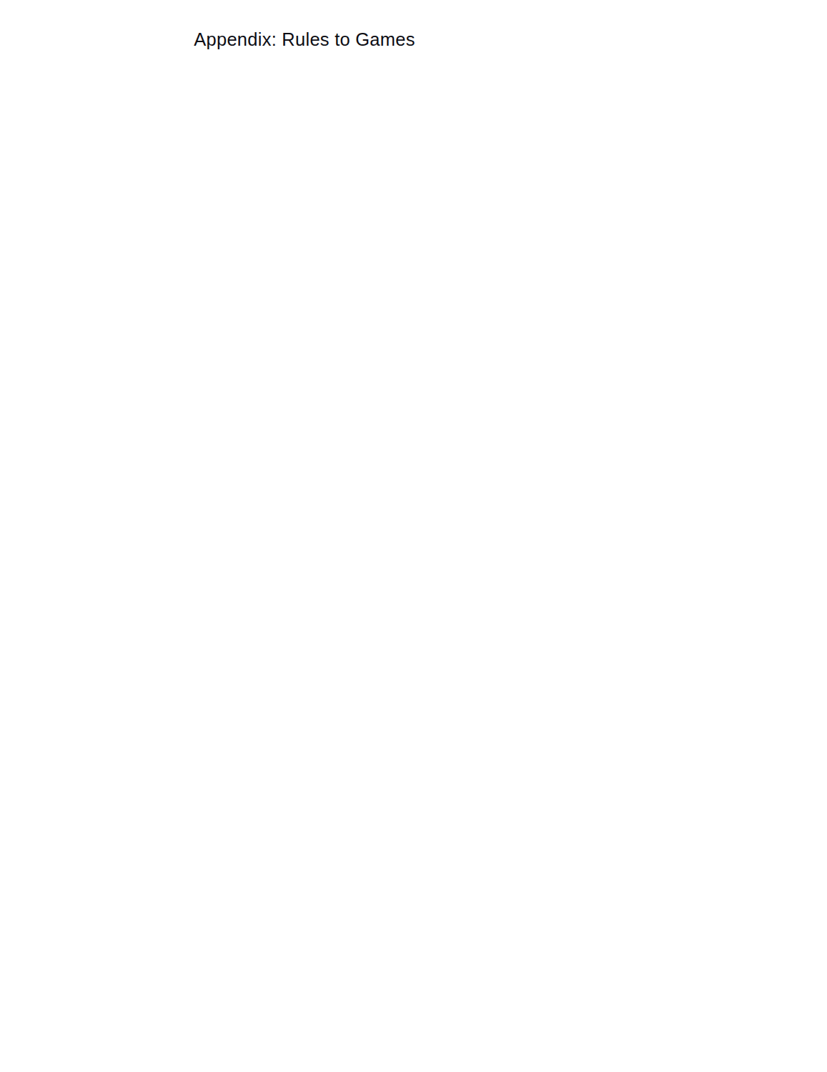Appendix: Rules to Games